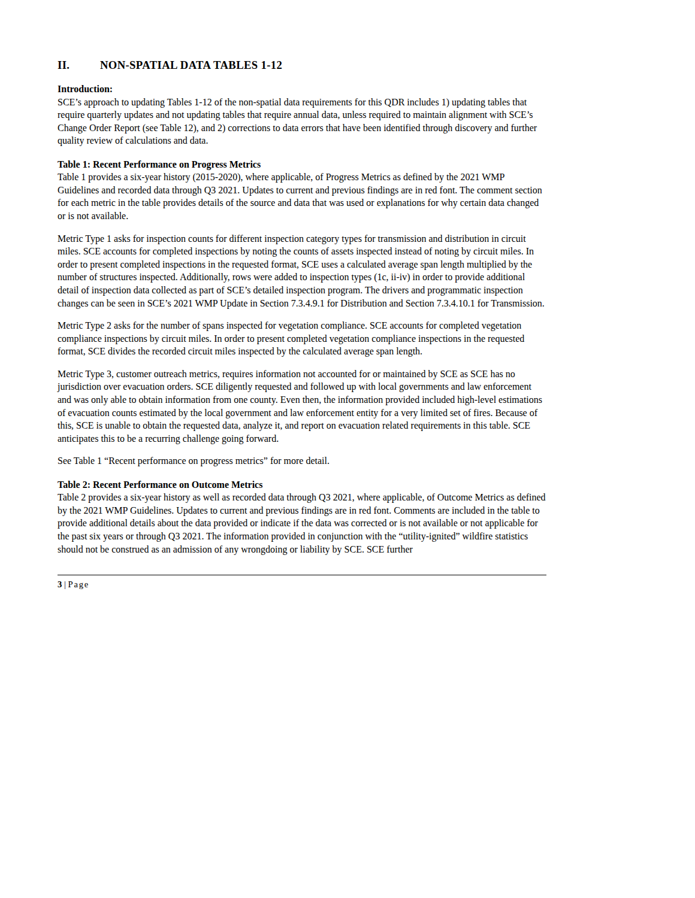II. NON-SPATIAL DATA TABLES 1-12
Introduction:
SCE’s approach to updating Tables 1-12 of the non-spatial data requirements for this QDR includes 1) updating tables that require quarterly updates and not updating tables that require annual data, unless required to maintain alignment with SCE’s Change Order Report (see Table 12), and 2) corrections to data errors that have been identified through discovery and further quality review of calculations and data.
Table 1: Recent Performance on Progress Metrics
Table 1 provides a six-year history (2015-2020), where applicable, of Progress Metrics as defined by the 2021 WMP Guidelines and recorded data through Q3 2021. Updates to current and previous findings are in red font. The comment section for each metric in the table provides details of the source and data that was used or explanations for why certain data changed or is not available.
Metric Type 1 asks for inspection counts for different inspection category types for transmission and distribution in circuit miles. SCE accounts for completed inspections by noting the counts of assets inspected instead of noting by circuit miles. In order to present completed inspections in the requested format, SCE uses a calculated average span length multiplied by the number of structures inspected. Additionally, rows were added to inspection types (1c, ii-iv) in order to provide additional detail of inspection data collected as part of SCE’s detailed inspection program. The drivers and programmatic inspection changes can be seen in SCE’s 2021 WMP Update in Section 7.3.4.9.1 for Distribution and Section 7.3.4.10.1 for Transmission.
Metric Type 2 asks for the number of spans inspected for vegetation compliance. SCE accounts for completed vegetation compliance inspections by circuit miles. In order to present completed vegetation compliance inspections in the requested format, SCE divides the recorded circuit miles inspected by the calculated average span length.
Metric Type 3, customer outreach metrics, requires information not accounted for or maintained by SCE as SCE has no jurisdiction over evacuation orders. SCE diligently requested and followed up with local governments and law enforcement and was only able to obtain information from one county. Even then, the information provided included high-level estimations of evacuation counts estimated by the local government and law enforcement entity for a very limited set of fires. Because of this, SCE is unable to obtain the requested data, analyze it, and report on evacuation related requirements in this table. SCE anticipates this to be a recurring challenge going forward.
See Table 1 “Recent performance on progress metrics” for more detail.
Table 2: Recent Performance on Outcome Metrics
Table 2 provides a six-year history as well as recorded data through Q3 2021, where applicable, of Outcome Metrics as defined by the 2021 WMP Guidelines. Updates to current and previous findings are in red font. Comments are included in the table to provide additional details about the data provided or indicate if the data was corrected or is not available or not applicable for the past six years or through Q3 2021. The information provided in conjunction with the “utility-ignited” wildfire statistics should not be construed as an admission of any wrongdoing or liability by SCE. SCE further
3 | Page